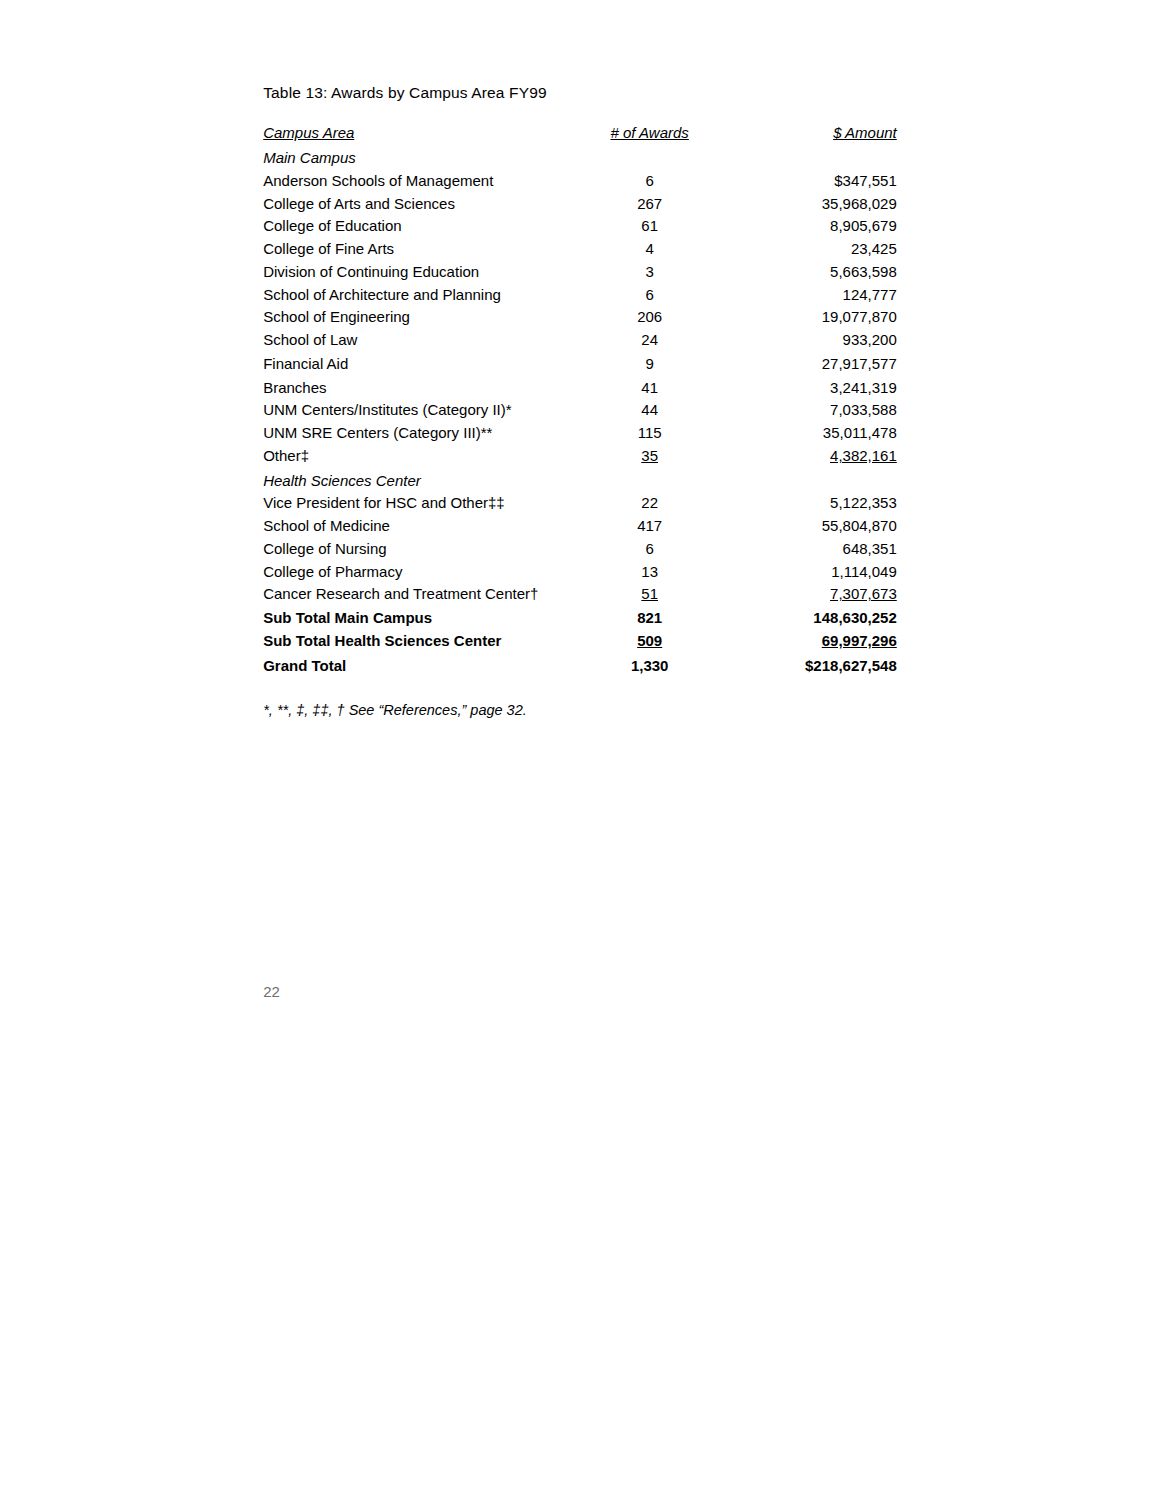Table 13: Awards by Campus Area FY99
| Campus Area | # of Awards | $ Amount |
| --- | --- | --- |
| Main Campus | | |
| Anderson Schools of Management | 6 | $347,551 |
| College of Arts and Sciences | 267 | 35,968,029 |
| College of Education | 61 | 8,905,679 |
| College of Fine Arts | 4 | 23,425 |
| Division of Continuing Education | 3 | 5,663,598 |
| School of Architecture and Planning | 6 | 124,777 |
| School of Engineering | 206 | 19,077,870 |
| School of Law | 24 | 933,200 |
| Financial Aid | 9 | 27,917,577 |
| Branches | 41 | 3,241,319 |
| UNM Centers/Institutes (Category II)* | 44 | 7,033,588 |
| UNM SRE Centers (Category III)** | 115 | 35,011,478 |
| Other‡ | 35 | 4,382,161 |
| Health Sciences Center | | |
| Vice President for HSC and Other‡‡ | 22 | 5,122,353 |
| School of Medicine | 417 | 55,804,870 |
| College of Nursing | 6 | 648,351 |
| College of Pharmacy | 13 | 1,114,049 |
| Cancer Research and Treatment Center† | 51 | 7,307,673 |
| Sub Total Main Campus | 821 | 148,630,252 |
| Sub Total Health Sciences Center | 509 | 69,997,296 |
| Grand Total | 1,330 | $218,627,548 |
*, **, ‡, ‡‡, † See “References,” page 32.
22